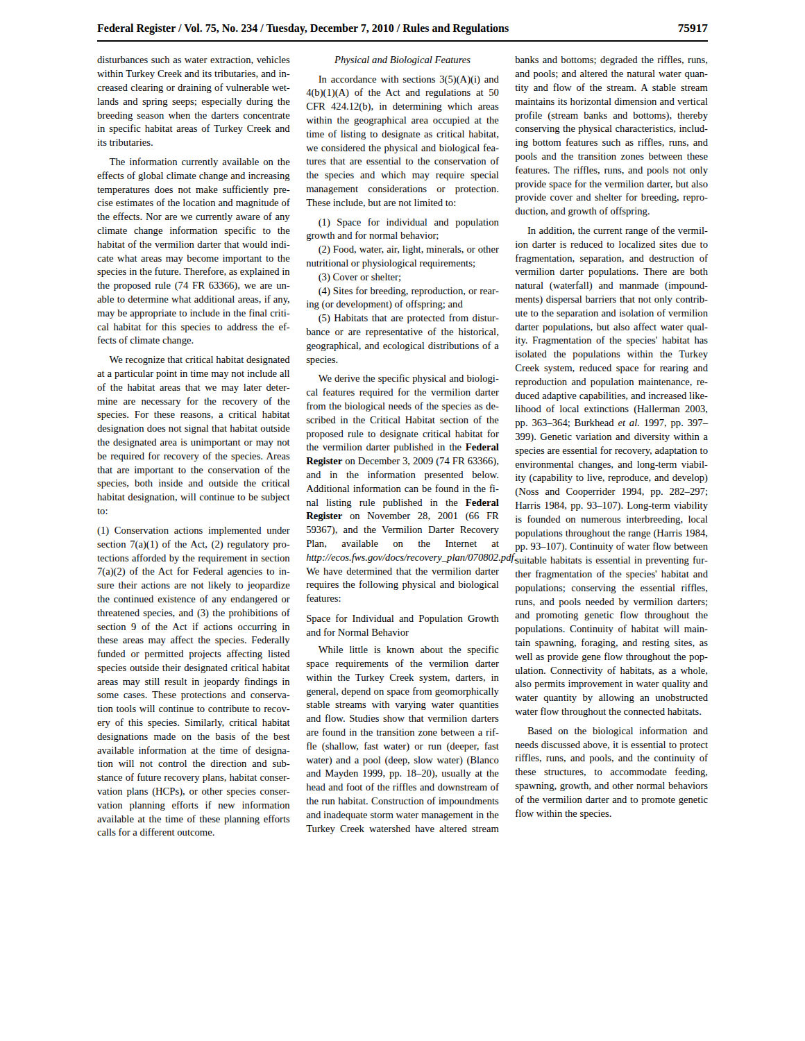Federal Register / Vol. 75, No. 234 / Tuesday, December 7, 2010 / Rules and Regulations
75917
disturbances such as water extraction, vehicles within Turkey Creek and its tributaries, and increased clearing or draining of vulnerable wetlands and spring seeps; especially during the breeding season when the darters concentrate in specific habitat areas of Turkey Creek and its tributaries.
The information currently available on the effects of global climate change and increasing temperatures does not make sufficiently precise estimates of the location and magnitude of the effects. Nor are we currently aware of any climate change information specific to the habitat of the vermilion darter that would indicate what areas may become important to the species in the future. Therefore, as explained in the proposed rule (74 FR 63366), we are unable to determine what additional areas, if any, may be appropriate to include in the final critical habitat for this species to address the effects of climate change.
We recognize that critical habitat designated at a particular point in time may not include all of the habitat areas that we may later determine are necessary for the recovery of the species. For these reasons, a critical habitat designation does not signal that habitat outside the designated area is unimportant or may not be required for recovery of the species. Areas that are important to the conservation of the species, both inside and outside the critical habitat designation, will continue to be subject to:
(1) Conservation actions implemented under section 7(a)(1) of the Act, (2) regulatory protections afforded by the requirement in section 7(a)(2) of the Act for Federal agencies to insure their actions are not likely to jeopardize the continued existence of any endangered or threatened species, and (3) the prohibitions of section 9 of the Act if actions occurring in these areas may affect the species. Federally funded or permitted projects affecting listed species outside their designated critical habitat areas may still result in jeopardy findings in some cases. These protections and conservation tools will continue to contribute to recovery of this species. Similarly, critical habitat designations made on the basis of the best available information at the time of designation will not control the direction and substance of future recovery plans, habitat conservation plans (HCPs), or other species conservation planning efforts if new information available at the time of these planning efforts calls for a different outcome.
Physical and Biological Features
In accordance with sections 3(5)(A)(i) and 4(b)(1)(A) of the Act and regulations at 50 CFR 424.12(b), in determining which areas within the geographical area occupied at the time of listing to designate as critical habitat, we considered the physical and biological features that are essential to the conservation of the species and which may require special management considerations or protection. These include, but are not limited to:
(1) Space for individual and population growth and for normal behavior;
(2) Food, water, air, light, minerals, or other nutritional or physiological requirements;
(3) Cover or shelter;
(4) Sites for breeding, reproduction, or rearing (or development) of offspring; and
(5) Habitats that are protected from disturbance or are representative of the historical, geographical, and ecological distributions of a species.
We derive the specific physical and biological features required for the vermilion darter from the biological needs of the species as described in the Critical Habitat section of the proposed rule to designate critical habitat for the vermilion darter published in the Federal Register on December 3, 2009 (74 FR 63366), and in the information presented below. Additional information can be found in the final listing rule published in the Federal Register on November 28, 2001 (66 FR 59367), and the Vermilion Darter Recovery Plan, available on the Internet at http://ecos.fws.gov/docs/recovery_plan/070802.pdf. We have determined that the vermilion darter requires the following physical and biological features:
Space for Individual and Population Growth and for Normal Behavior
While little is known about the specific space requirements of the vermilion darter within the Turkey Creek system, darters, in general, depend on space from geomorphically stable streams with varying water quantities and flow. Studies show that vermilion darters are found in the transition zone between a riffle (shallow, fast water) or run (deeper, fast water) and a pool (deep, slow water) (Blanco and Mayden 1999, pp. 18–20), usually at the head and foot of the riffles and downstream of the run habitat. Construction of impoundments and inadequate storm water management in the Turkey Creek watershed have altered stream banks and bottoms; degraded the riffles, runs, and pools; and altered the natural water quantity and flow of the stream. A stable stream maintains its horizontal dimension and vertical profile (stream banks and bottoms), thereby conserving the physical characteristics, including bottom features such as riffles, runs, and pools and the transition zones between these features. The riffles, runs, and pools not only provide space for the vermilion darter, but also provide cover and shelter for breeding, reproduction, and growth of offspring.
In addition, the current range of the vermilion darter is reduced to localized sites due to fragmentation, separation, and destruction of vermilion darter populations. There are both natural (waterfall) and manmade (impoundments) dispersal barriers that not only contribute to the separation and isolation of vermilion darter populations, but also affect water quality. Fragmentation of the species' habitat has isolated the populations within the Turkey Creek system, reduced space for rearing and reproduction and population maintenance, reduced adaptive capabilities, and increased likelihood of local extinctions (Hallerman 2003, pp. 363–364; Burkhead et al. 1997, pp. 397–399). Genetic variation and diversity within a species are essential for recovery, adaptation to environmental changes, and long-term viability (capability to live, reproduce, and develop) (Noss and Cooperrider 1994, pp. 282–297; Harris 1984, pp. 93–107). Long-term viability is founded on numerous interbreeding, local populations throughout the range (Harris 1984, pp. 93–107). Continuity of water flow between suitable habitats is essential in preventing further fragmentation of the species' habitat and populations; conserving the essential riffles, runs, and pools needed by vermilion darters; and promoting genetic flow throughout the populations. Continuity of habitat will maintain spawning, foraging, and resting sites, as well as provide gene flow throughout the population. Connectivity of habitats, as a whole, also permits improvement in water quality and water quantity by allowing an unobstructed water flow throughout the connected habitats.
Based on the biological information and needs discussed above, it is essential to protect riffles, runs, and pools, and the continuity of these structures, to accommodate feeding, spawning, growth, and other normal behaviors of the vermilion darter and to promote genetic flow within the species.